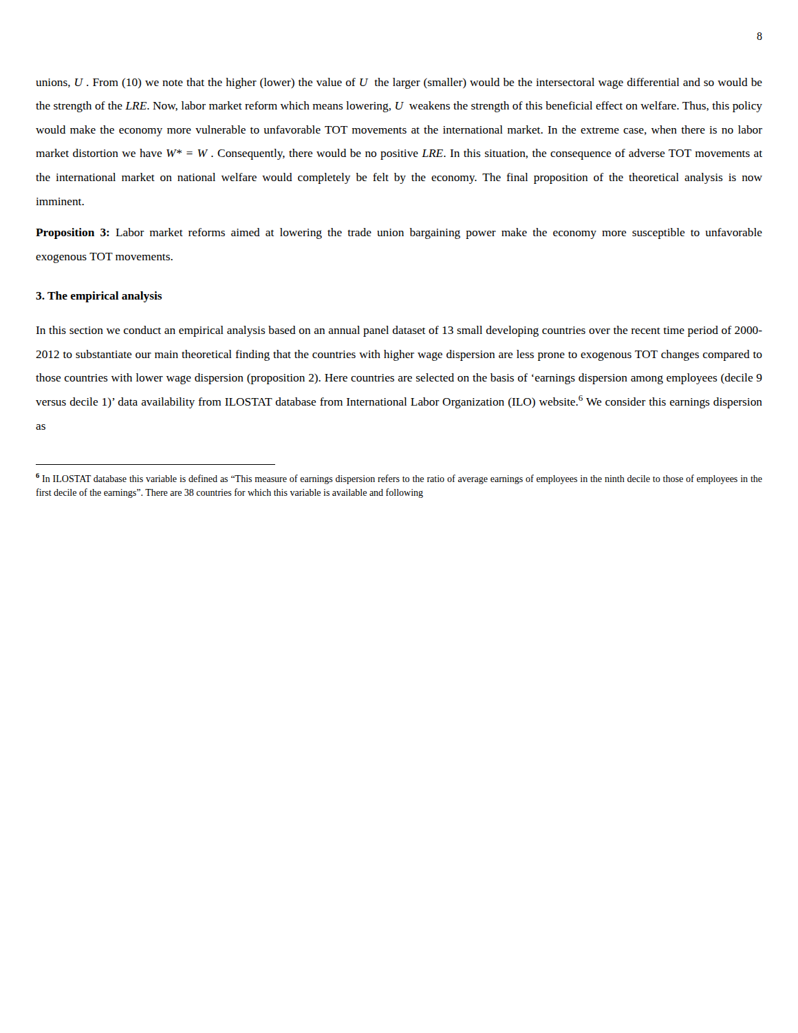8
unions, U . From (10) we note that the higher (lower) the value of U the larger (smaller) would be the intersectoral wage differential and so would be the strength of the LRE. Now, labor market reform which means lowering, U weakens the strength of this beneficial effect on welfare. Thus, this policy would make the economy more vulnerable to unfavorable TOT movements at the international market. In the extreme case, when there is no labor market distortion we have W* = W . Consequently, there would be no positive LRE. In this situation, the consequence of adverse TOT movements at the international market on national welfare would completely be felt by the economy. The final proposition of the theoretical analysis is now imminent.
Proposition 3: Labor market reforms aimed at lowering the trade union bargaining power make the economy more susceptible to unfavorable exogenous TOT movements.
3. The empirical analysis
In this section we conduct an empirical analysis based on an annual panel dataset of 13 small developing countries over the recent time period of 2000-2012 to substantiate our main theoretical finding that the countries with higher wage dispersion are less prone to exogenous TOT changes compared to those countries with lower wage dispersion (proposition 2). Here countries are selected on the basis of ‘earnings dispersion among employees (decile 9 versus decile 1)’ data availability from ILOSTAT database from International Labor Organization (ILO) website.6 We consider this earnings dispersion as
6 In ILOSTAT database this variable is defined as “This measure of earnings dispersion refers to the ratio of average earnings of employees in the ninth decile to those of employees in the first decile of the earnings”. There are 38 countries for which this variable is available and following